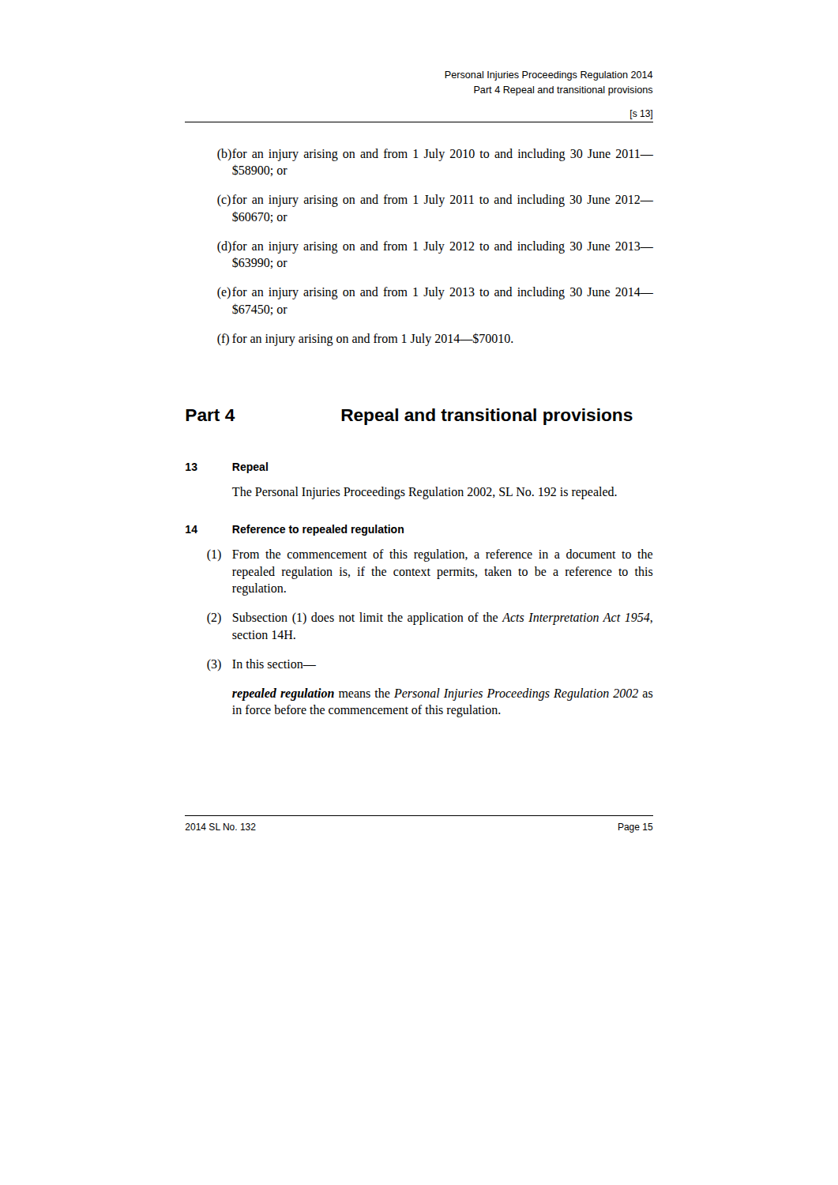Personal Injuries Proceedings Regulation 2014
Part 4 Repeal and transitional provisions
[s 13]
(b)
for an injury arising on and from 1 July 2010 to and including 30 June 2011—$58900; or
(c)
for an injury arising on and from 1 July 2011 to and including 30 June 2012—$60670; or
(d)
for an injury arising on and from 1 July 2012 to and including 30 June 2013—$63990; or
(e)
for an injury arising on and from 1 July 2013 to and including 30 June 2014—$67450; or
(f)
for an injury arising on and from 1 July 2014—$70010.
Part 4
Repeal and transitional provisions
13
Repeal
The Personal Injuries Proceedings Regulation 2002, SL No. 192 is repealed.
14
Reference to repealed regulation
(1)
From the commencement of this regulation, a reference in a document to the repealed regulation is, if the context permits, taken to be a reference to this regulation.
(2)
Subsection (1) does not limit the application of the Acts Interpretation Act 1954, section 14H.
(3)
In this section—
repealed regulation means the Personal Injuries Proceedings Regulation 2002 as in force before the commencement of this regulation.
2014 SL No. 132
Page 15